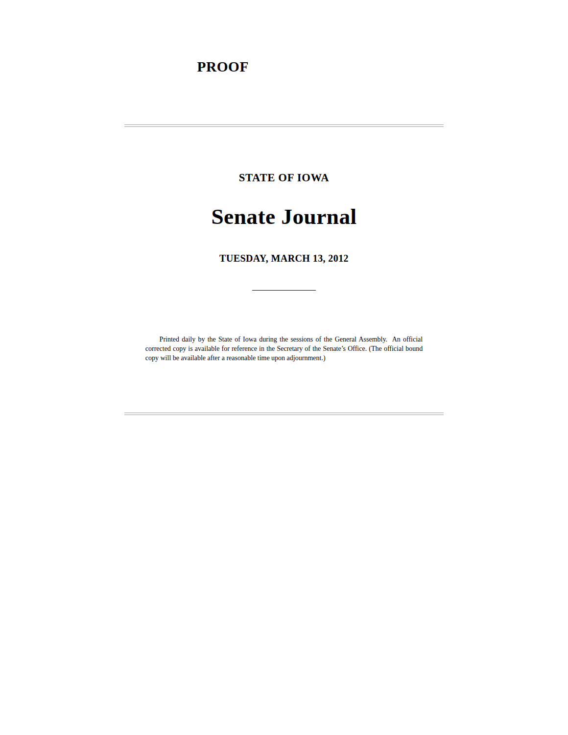PROOF
STATE OF IOWA
Senate Journal
TUESDAY, MARCH 13, 2012
Printed daily by the State of Iowa during the sessions of the General Assembly. An official corrected copy is available for reference in the Secretary of the Senate’s Office. (The official bound copy will be available after a reasonable time upon adjournment.)